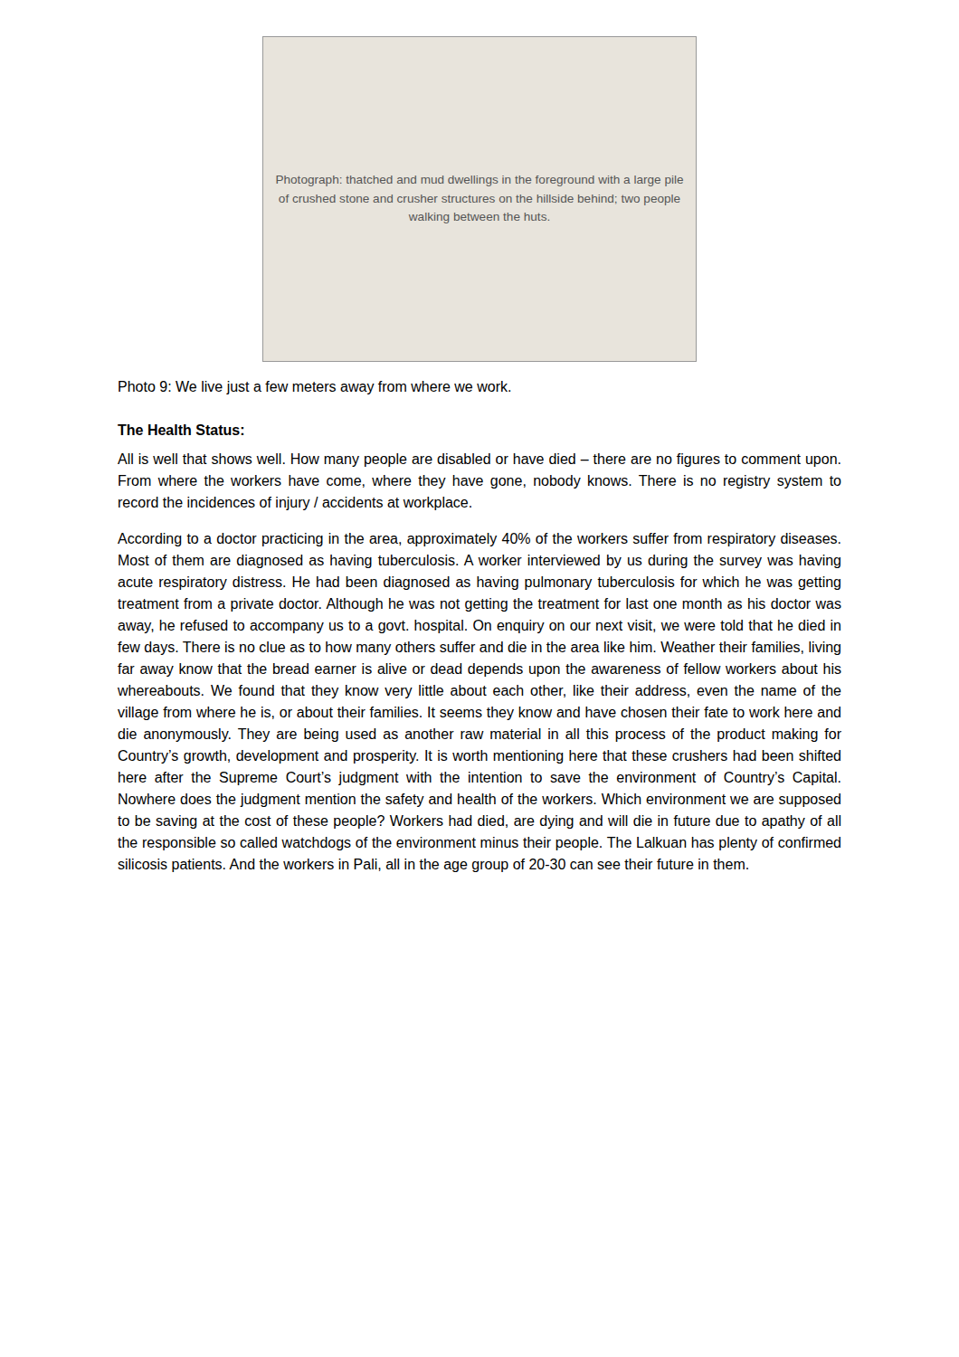Photograph: thatched and mud dwellings in the foreground with a large pile of crushed stone and crusher structures on the hillside behind; two people walking between the huts.
Photo 9: We live just a few meters away from where we work.
The Health Status:
All is well that shows well. How many people are disabled or have died – there are no figures to comment upon. From where the workers have come, where they have gone, nobody knows. There is no registry system to record the incidences of injury / accidents at workplace.
According to a doctor practicing in the area, approximately 40% of the workers suffer from respiratory diseases. Most of them are diagnosed as having tuberculosis. A worker interviewed by us during the survey was having acute respiratory distress. He had been diagnosed as having pulmonary tuberculosis for which he was getting treatment from a private doctor. Although he was not getting the treatment for last one month as his doctor was away, he refused to accompany us to a govt. hospital. On enquiry on our next visit, we were told that he died in few days. There is no clue as to how many others suffer and die in the area like him. Weather their families, living far away know that the bread earner is alive or dead depends upon the awareness of fellow workers about his whereabouts. We found that they know very little about each other, like their address, even the name of the village from where he is, or about their families. It seems they know and have chosen their fate to work here and die anonymously. They are being used as another raw material in all this process of the product making for Country’s growth, development and prosperity. It is worth mentioning here that these crushers had been shifted here after the Supreme Court’s judgment with the intention to save the environment of Country’s Capital. Nowhere does the judgment mention the safety and health of the workers. Which environment we are supposed to be saving at the cost of these people? Workers had died, are dying and will die in future due to apathy of all the responsible so called watchdogs of the environment minus their people. The Lalkuan has plenty of confirmed silicosis patients. And the workers in Pali, all in the age group of 20-30 can see their future in them.